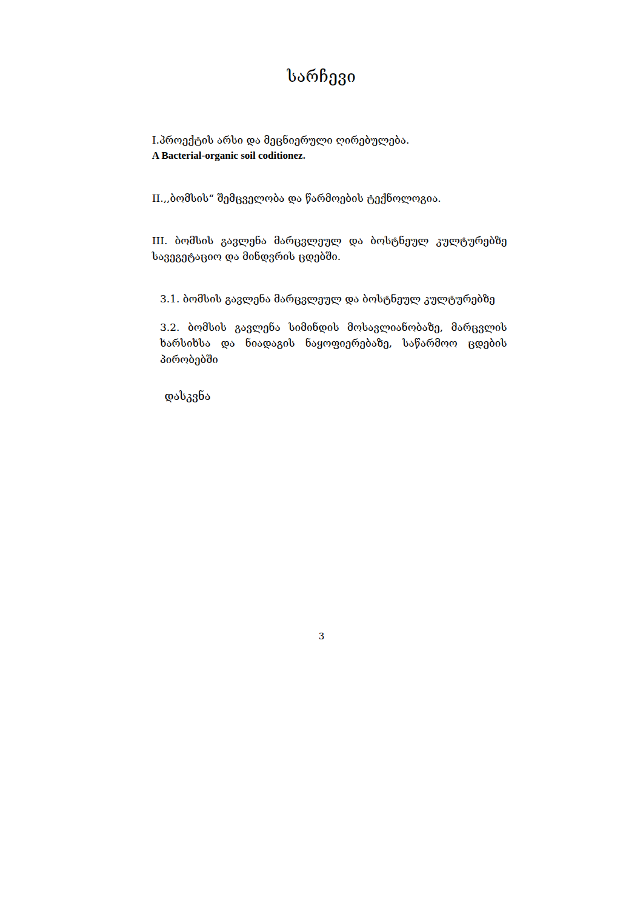სარჩევი
I.პროექტის არსი და მეცნიერული ღირებულება.
A Bacterial-organic soil coditionez.
II.,,ბომსის“ შემცველობა და წარმოების ტექნოლოგია.
III. ბომსის გავლენა მარცვლეულ და ბოსტნეულ კულტურებზე სავეგეტაციო და მინდვრის ცდებში.
3.1. ბომსის გავლენა მარცვლეულ და ბოსტნეულ კულტურებზე
3.2. ბომსის გავლენა სიმინდის მოსავლიანობაზე, მარცვლის ხარსიხსა და ნიადაგის ნაყოფიერებაზე, საწარმოო ცდების პირობებში
დასკვნა
3